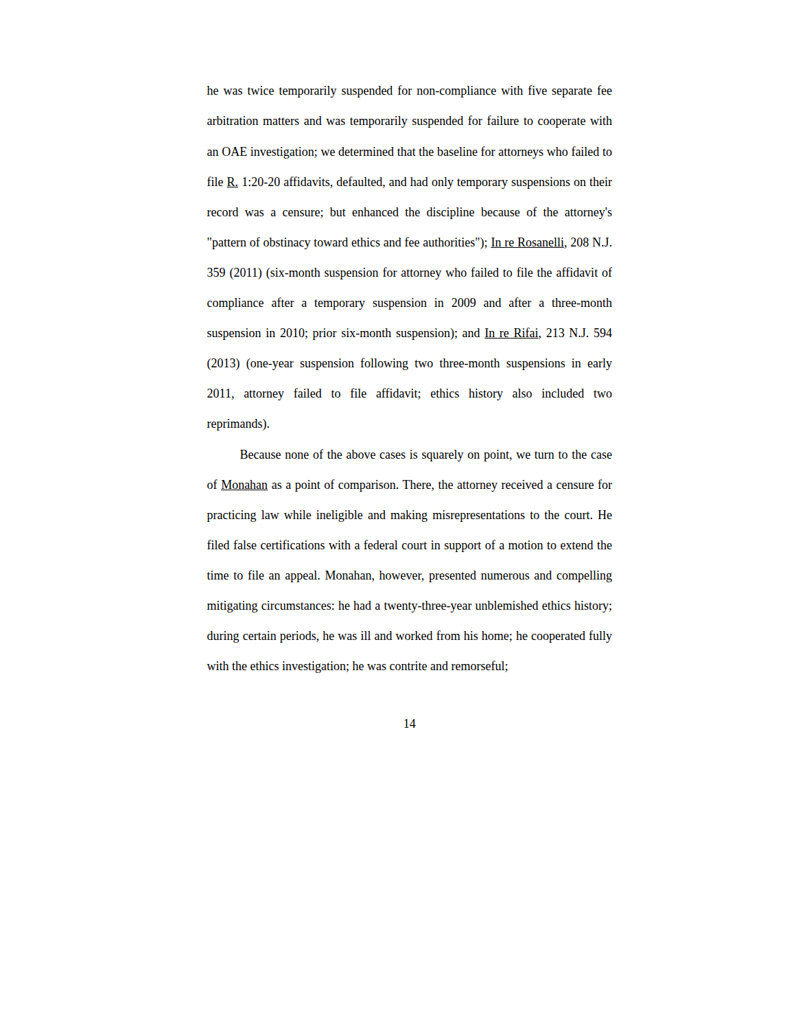he was twice temporarily suspended for non-compliance with five separate fee arbitration matters and was temporarily suspended for failure to cooperate with an OAE investigation; we determined that the baseline for attorneys who failed to file R. 1:20-20 affidavits, defaulted, and had only temporary suspensions on their record was a censure; but enhanced the discipline because of the attorney's "pattern of obstinacy toward ethics and fee authorities"); In re Rosanelli, 208 N.J. 359 (2011) (six-month suspension for attorney who failed to file the affidavit of compliance after a temporary suspension in 2009 and after a three-month suspension in 2010; prior six-month suspension); and In re Rifai, 213 N.J. 594 (2013) (one-year suspension following two three-month suspensions in early 2011, attorney failed to file affidavit; ethics history also included two reprimands).
Because none of the above cases is squarely on point, we turn to the case of Monahan as a point of comparison. There, the attorney received a censure for practicing law while ineligible and making misrepresentations to the court. He filed false certifications with a federal court in support of a motion to extend the time to file an appeal. Monahan, however, presented numerous and compelling mitigating circumstances: he had a twenty-three-year unblemished ethics history; during certain periods, he was ill and worked from his home; he cooperated fully with the ethics investigation; he was contrite and remorseful;
14